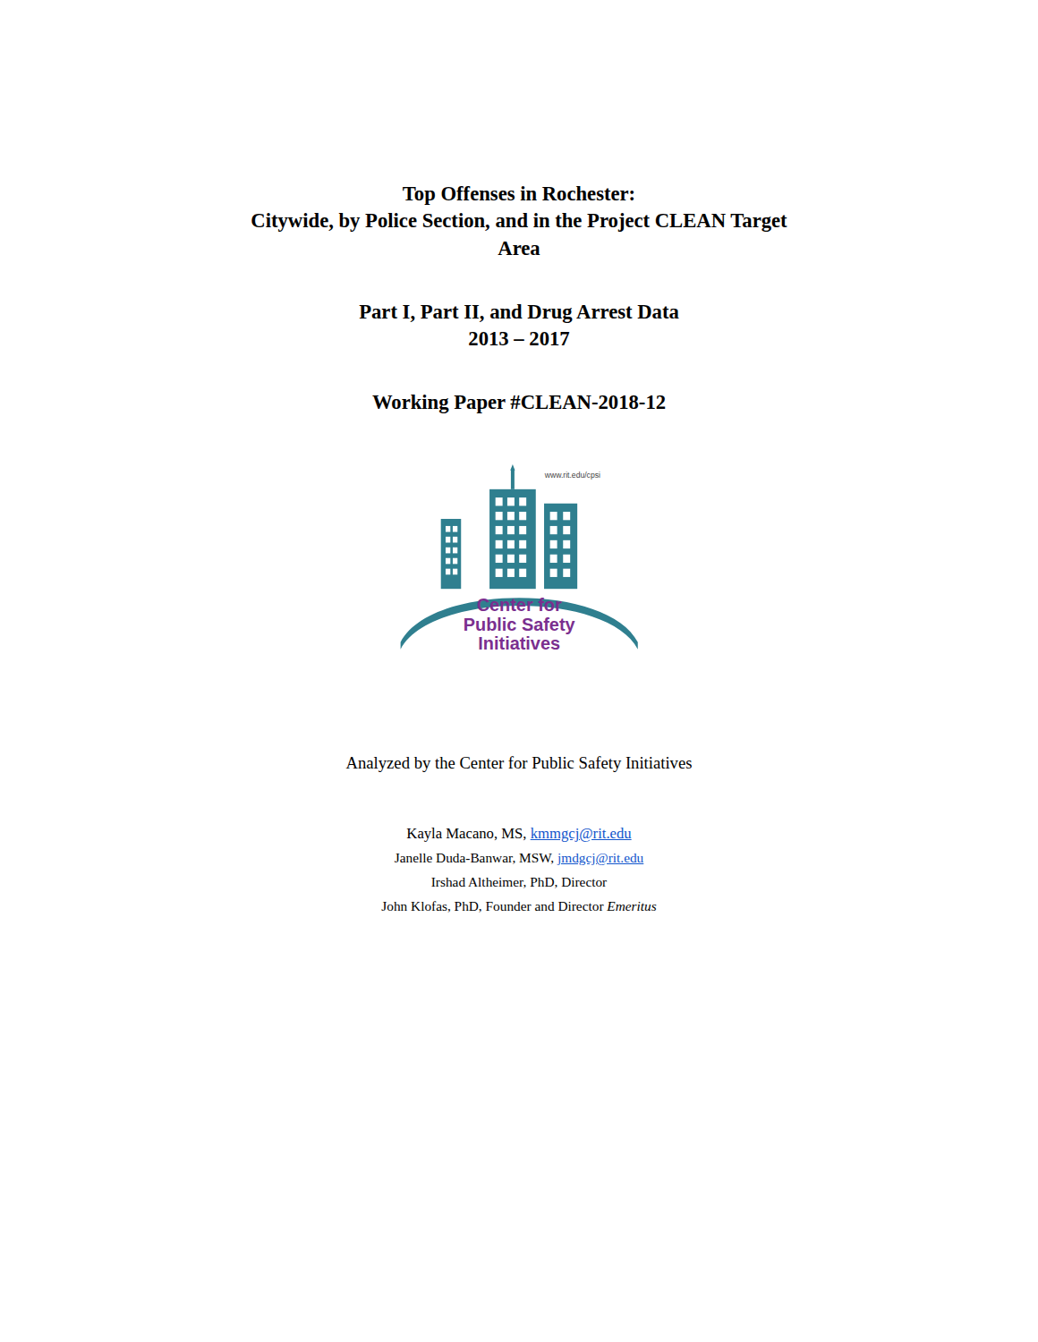Top Offenses in Rochester:
Citywide, by Police Section, and in the Project CLEAN Target Area
Part I, Part II, and Drug Arrest Data
2013 – 2017
Working Paper #CLEAN-2018-12
www.rit.edu/cpsi Center for Public Safety Initiatives
Analyzed by the Center for Public Safety Initiatives
Kayla Macano, MS, kmmgcj@rit.edu
Janelle Duda-Banwar, MSW, jmdgcj@rit.edu
Irshad Altheimer, PhD, Director
John Klofas, PhD, Founder and Director Emeritus